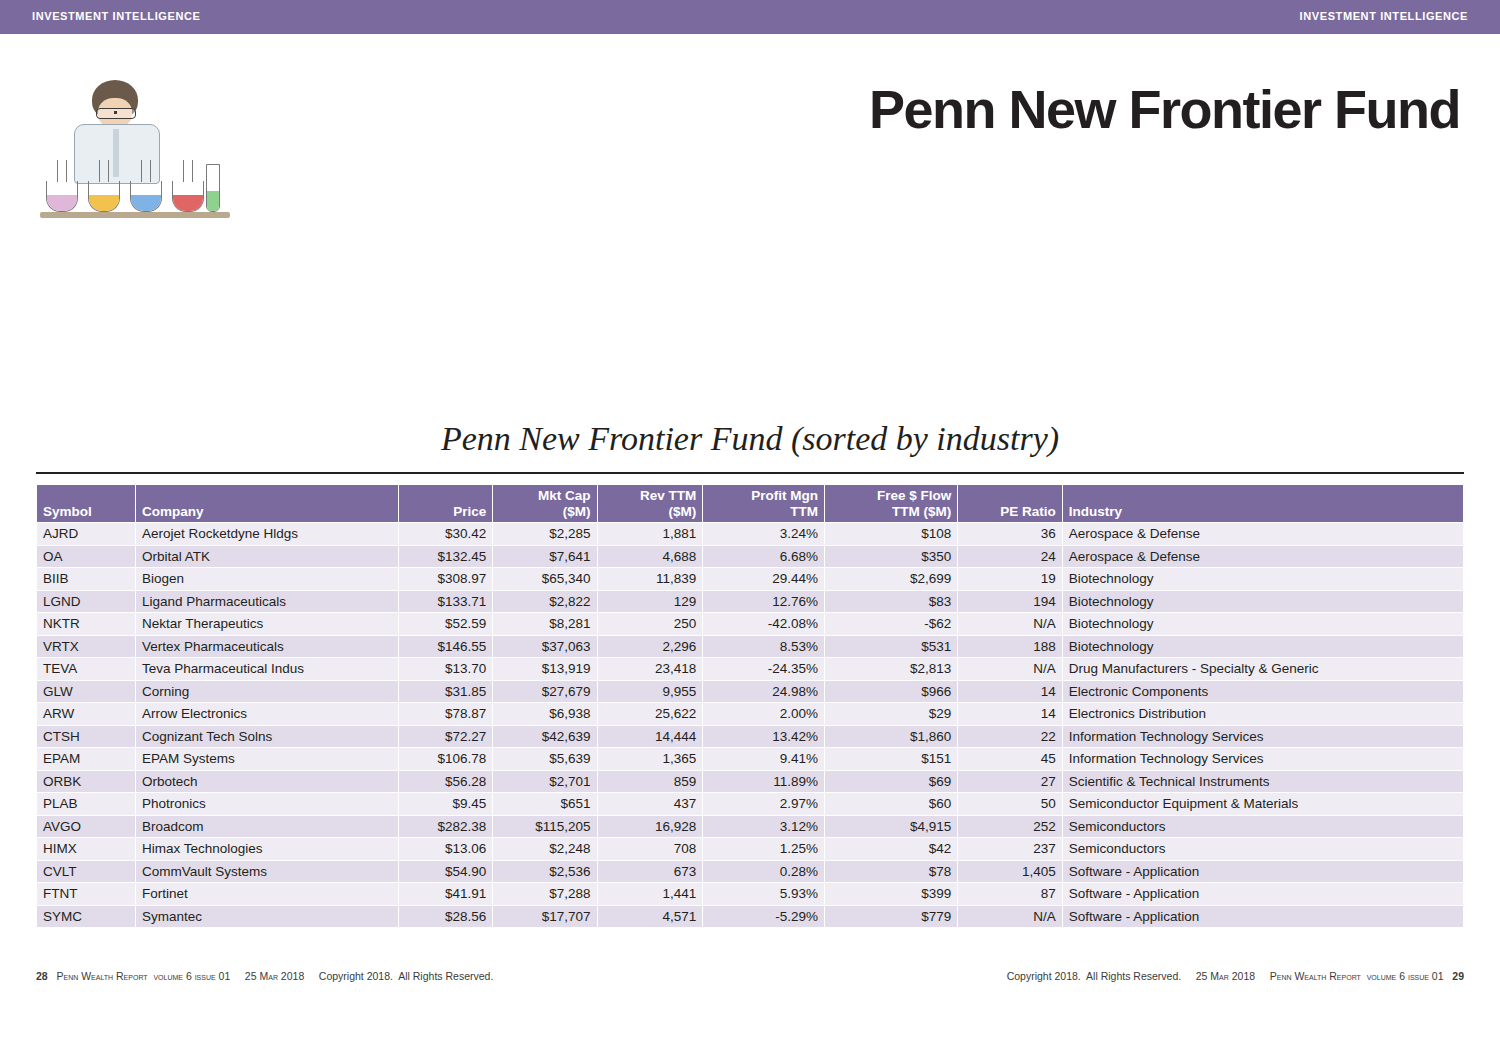INVESTMENT INTELLIGENCE
INVESTMENT INTELLIGENCE
Penn New Frontier Fund
Penn New Frontier Fund (sorted by industry)
| Symbol | Company | Price | Mkt Cap ($M) | Rev TTM ($M) | Profit Mgn TTM | Free $ Flow TTM ($M) | PE Ratio | Industry |
| --- | --- | --- | --- | --- | --- | --- | --- | --- |
| AJRD | Aerojet Rocketdyne Hldgs | $30.42 | $2,285 | 1,881 | 3.24% | $108 | 36 | Aerospace & Defense |
| OA | Orbital ATK | $132.45 | $7,641 | 4,688 | 6.68% | $350 | 24 | Aerospace & Defense |
| BIIB | Biogen | $308.97 | $65,340 | 11,839 | 29.44% | $2,699 | 19 | Biotechnology |
| LGND | Ligand Pharmaceuticals | $133.71 | $2,822 | 129 | 12.76% | $83 | 194 | Biotechnology |
| NKTR | Nektar Therapeutics | $52.59 | $8,281 | 250 | -42.08% | -$62 | N/A | Biotechnology |
| VRTX | Vertex Pharmaceuticals | $146.55 | $37,063 | 2,296 | 8.53% | $531 | 188 | Biotechnology |
| TEVA | Teva Pharmaceutical Indus | $13.70 | $13,919 | 23,418 | -24.35% | $2,813 | N/A | Drug Manufacturers - Specialty & Generic |
| GLW | Corning | $31.85 | $27,679 | 9,955 | 24.98% | $966 | 14 | Electronic Components |
| ARW | Arrow Electronics | $78.87 | $6,938 | 25,622 | 2.00% | $29 | 14 | Electronics Distribution |
| CTSH | Cognizant Tech Solns | $72.27 | $42,639 | 14,444 | 13.42% | $1,860 | 22 | Information Technology Services |
| EPAM | EPAM Systems | $106.78 | $5,639 | 1,365 | 9.41% | $151 | 45 | Information Technology Services |
| ORBK | Orbotech | $56.28 | $2,701 | 859 | 11.89% | $69 | 27 | Scientific & Technical Instruments |
| PLAB | Photronics | $9.45 | $651 | 437 | 2.97% | $60 | 50 | Semiconductor Equipment & Materials |
| AVGO | Broadcom | $282.38 | $115,205 | 16,928 | 3.12% | $4,915 | 252 | Semiconductors |
| HIMX | Himax Technologies | $13.06 | $2,248 | 708 | 1.25% | $42 | 237 | Semiconductors |
| CVLT | CommVault Systems | $54.90 | $2,536 | 673 | 0.28% | $78 | 1,405 | Software - Application |
| FTNT | Fortinet | $41.91 | $7,288 | 1,441 | 5.93% | $399 | 87 | Software - Application |
| SYMC | Symantec | $28.56 | $17,707 | 4,571 | -5.29% | $779 | N/A | Software - Application |
28 Penn Wealth Report volume 6 issue 01 25 Mar 2018 Copyright 2018. All Rights Reserved.
Copyright 2018. All Rights Reserved. 25 Mar 2018 Penn Wealth Report volume 6 issue 01 29